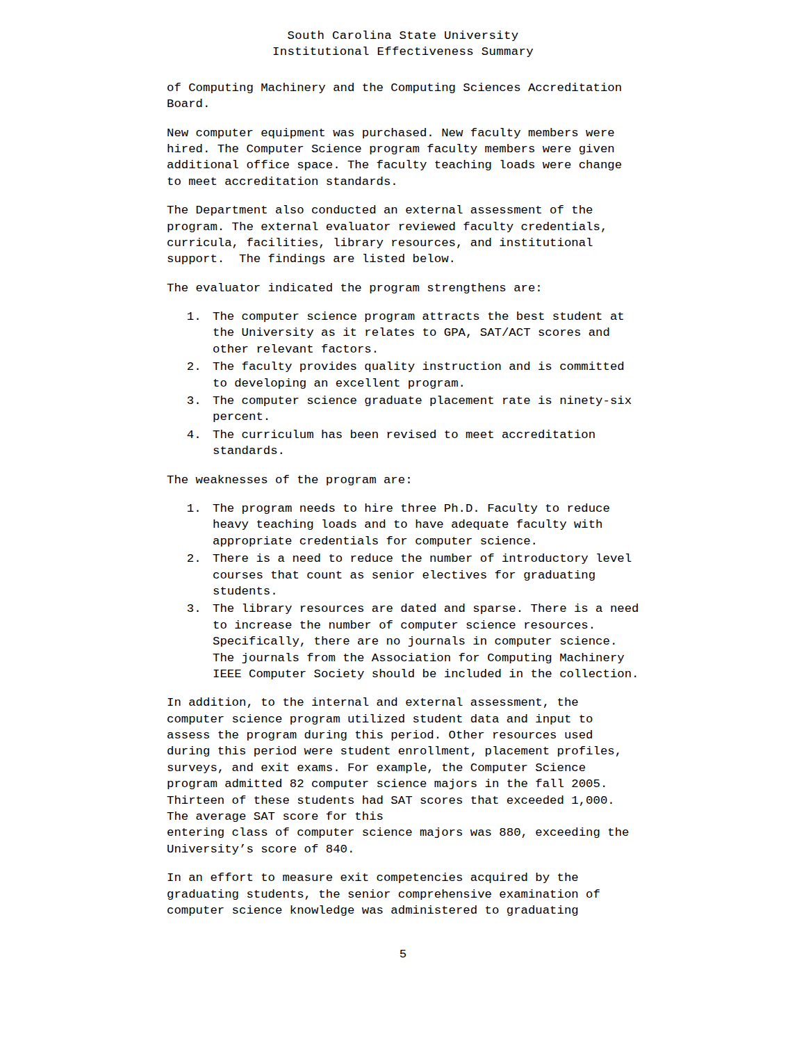South Carolina State University Institutional Effectiveness Summary
of Computing Machinery and the Computing Sciences Accreditation Board.
New computer equipment was purchased. New faculty members were hired. The Computer Science program faculty members were given additional office space. The faculty teaching loads were change to meet accreditation standards.
The Department also conducted an external assessment of the program. The external evaluator reviewed faculty credentials, curricula, facilities, library resources, and institutional support. The findings are listed below.
The evaluator indicated the program strengthens are:
The computer science program attracts the best student at the University as it relates to GPA, SAT/ACT scores and other relevant factors.
The faculty provides quality instruction and is committed to developing an excellent program.
The computer science graduate placement rate is ninety-six percent.
The curriculum has been revised to meet accreditation standards.
The weaknesses of the program are:
The program needs to hire three Ph.D. Faculty to reduce heavy teaching loads and to have adequate faculty with appropriate credentials for computer science.
There is a need to reduce the number of introductory level courses that count as senior electives for graduating students.
The library resources are dated and sparse. There is a need to increase the number of computer science resources. Specifically, there are no journals in computer science. The journals from the Association for Computing Machinery IEEE Computer Society should be included in the collection.
In addition, to the internal and external assessment, the computer science program utilized student data and input to assess the program during this period. Other resources used during this period were student enrollment, placement profiles, surveys, and exit exams. For example, the Computer Science program admitted 82 computer science majors in the fall 2005. Thirteen of these students had SAT scores that exceeded 1,000. The average SAT score for this
entering class of computer science majors was 880, exceeding the University’s score of 840.
In an effort to measure exit competencies acquired by the graduating students, the senior comprehensive examination of computer science knowledge was administered to graduating
5